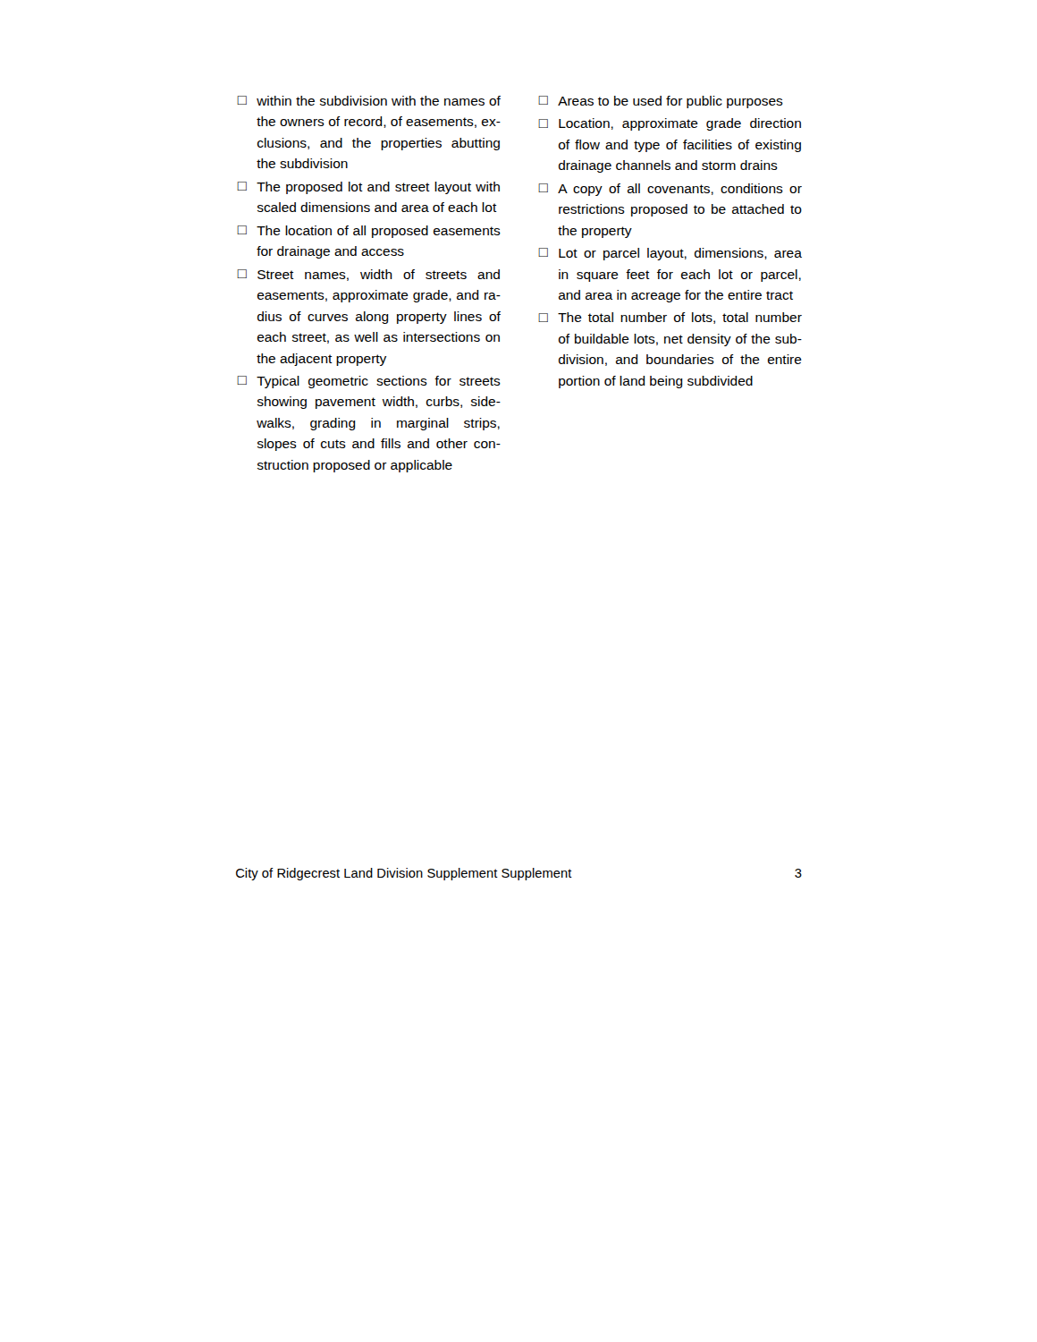within the subdivision with the names of the owners of record, of easements, exclusions, and the properties abutting the subdivision
The proposed lot and street layout with scaled dimensions and area of each lot
The location of all proposed easements for drainage and access
Street names, width of streets and easements, approximate grade, and radius of curves along property lines of each street, as well as intersections on the adjacent property
Typical geometric sections for streets showing pavement width, curbs, sidewalks, grading in marginal strips, slopes of cuts and fills and other construction proposed or applicable
Areas to be used for public purposes
Location, approximate grade direction of flow and type of facilities of existing drainage channels and storm drains
A copy of all covenants, conditions or restrictions proposed to be attached to the property
Lot or parcel layout, dimensions, area in square feet for each lot or parcel, and area in acreage for the entire tract
The total number of lots, total number of buildable lots, net density of the subdivision, and boundaries of the entire portion of land being subdivided
City of Ridgecrest Land Division Supplement Supplement
3